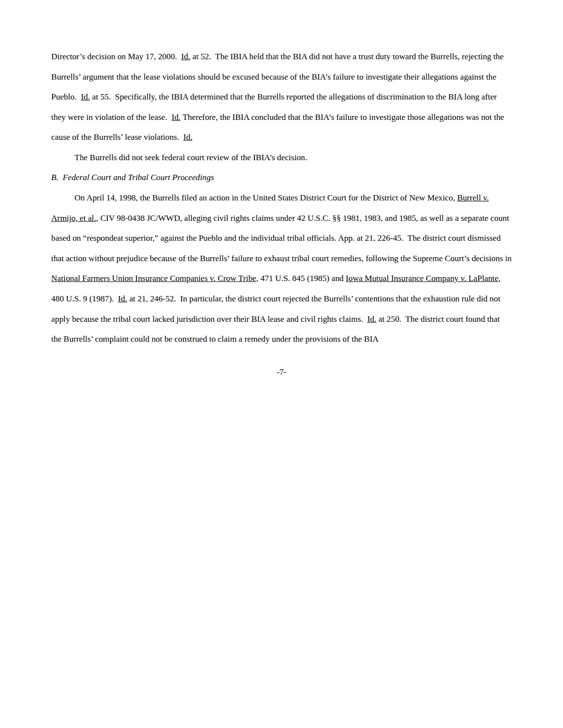Director’s decision on May 17, 2000. Id. at 52. The IBIA held that the BIA did not have a trust duty toward the Burrells, rejecting the Burrells’ argument that the lease violations should be excused because of the BIA’s failure to investigate their allegations against the Pueblo. Id. at 55. Specifically, the IBIA determined that the Burrells reported the allegations of discrimination to the BIA long after they were in violation of the lease. Id. Therefore, the IBIA concluded that the BIA’s failure to investigate those allegations was not the cause of the Burrells’ lease violations. Id.
The Burrells did not seek federal court review of the IBIA’s decision.
B. Federal Court and Tribal Court Proceedings
On April 14, 1998, the Burrells filed an action in the United States District Court for the District of New Mexico, Burrell v. Armijo, et al., CIV 98-0438 JC/WWD, alleging civil rights claims under 42 U.S.C. §§ 1981, 1983, and 1985, as well as a separate count based on “respondeat superior,” against the Pueblo and the individual tribal officials. App. at 21, 226-45. The district court dismissed that action without prejudice because of the Burrells’ failure to exhaust tribal court remedies, following the Supreme Court’s decisions in National Farmers Union Insurance Companies v. Crow Tribe, 471 U.S. 845 (1985) and Iowa Mutual Insurance Company v. LaPlante, 480 U.S. 9 (1987). Id. at 21, 246-52. In particular, the district court rejected the Burrells’ contentions that the exhaustion rule did not apply because the tribal court lacked jurisdiction over their BIA lease and civil rights claims. Id. at 250. The district court found that the Burrells’ complaint could not be construed to claim a remedy under the provisions of the BIA
-7-